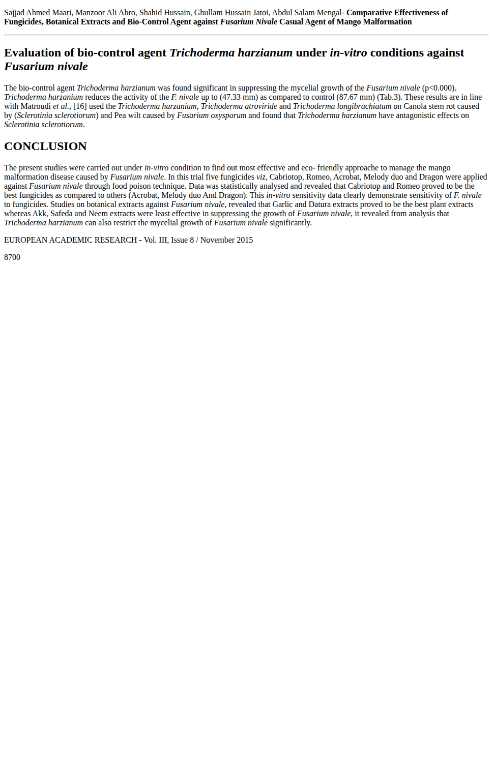Sajjad Ahmed Maari, Manzoor Ali Abro, Shahid Hussain, Ghullam Hussain Jatoi, Abdul Salam Mengal- Comparative Effectiveness of Fungicides, Botanical Extracts and Bio-Control Agent against Fusarium Nivale Casual Agent of Mango Malformation
Evaluation of bio-control agent Trichoderma harzianum under in-vitro conditions against Fusarium nivale
The bio-control agent Trichoderma harzianum was found significant in suppressing the mycelial growth of the Fusarium nivale (p<0.000). Trichoderma harzanium reduces the activity of the F. nivale up to (47.33 mm) as compared to control (87.67 mm) (Tab.3). These results are in line with Matroudi et al., [16] used the Trichoderma harzanium, Trichoderma atroviride and Trichoderma longibrachiatum on Canola stem rot caused by (Sclerotinia sclerotiorum) and Pea wilt caused by Fusarium oxysporum and found that Trichoderma harzianum have antagonistic effects on Sclerotinia sclerotiorum.
CONCLUSION
The present studies were carried out under in-vitro condition to find out most effective and eco- friendly approache to manage the mango malformation disease caused by Fusarium nivale. In this trial five fungicides viz, Cabriotop, Romeo, Acrobat, Melody duo and Dragon were applied against Fusarium nivale through food poison technique. Data was statistically analysed and revealed that Cabriotop and Romeo proved to be the best fungicides as compared to others (Acrobat, Melody duo And Dragon). This in-vitro sensitivity data clearly demonstrate sensitivity of F. nivale to fungicides. Studies on botanical extracts against Fusarium nivale, revealed that Garlic and Datura extracts proved to be the best plant extracts whereas Akk, Safeda and Neem extracts were least effective in suppressing the growth of Fusarium nivale, it revealed from analysis that Trichoderma harzianum can also restrict the mycelial growth of Fusarium nivale significantly.
EUROPEAN ACADEMIC RESEARCH - Vol. III, Issue 8 / November 2015
8700